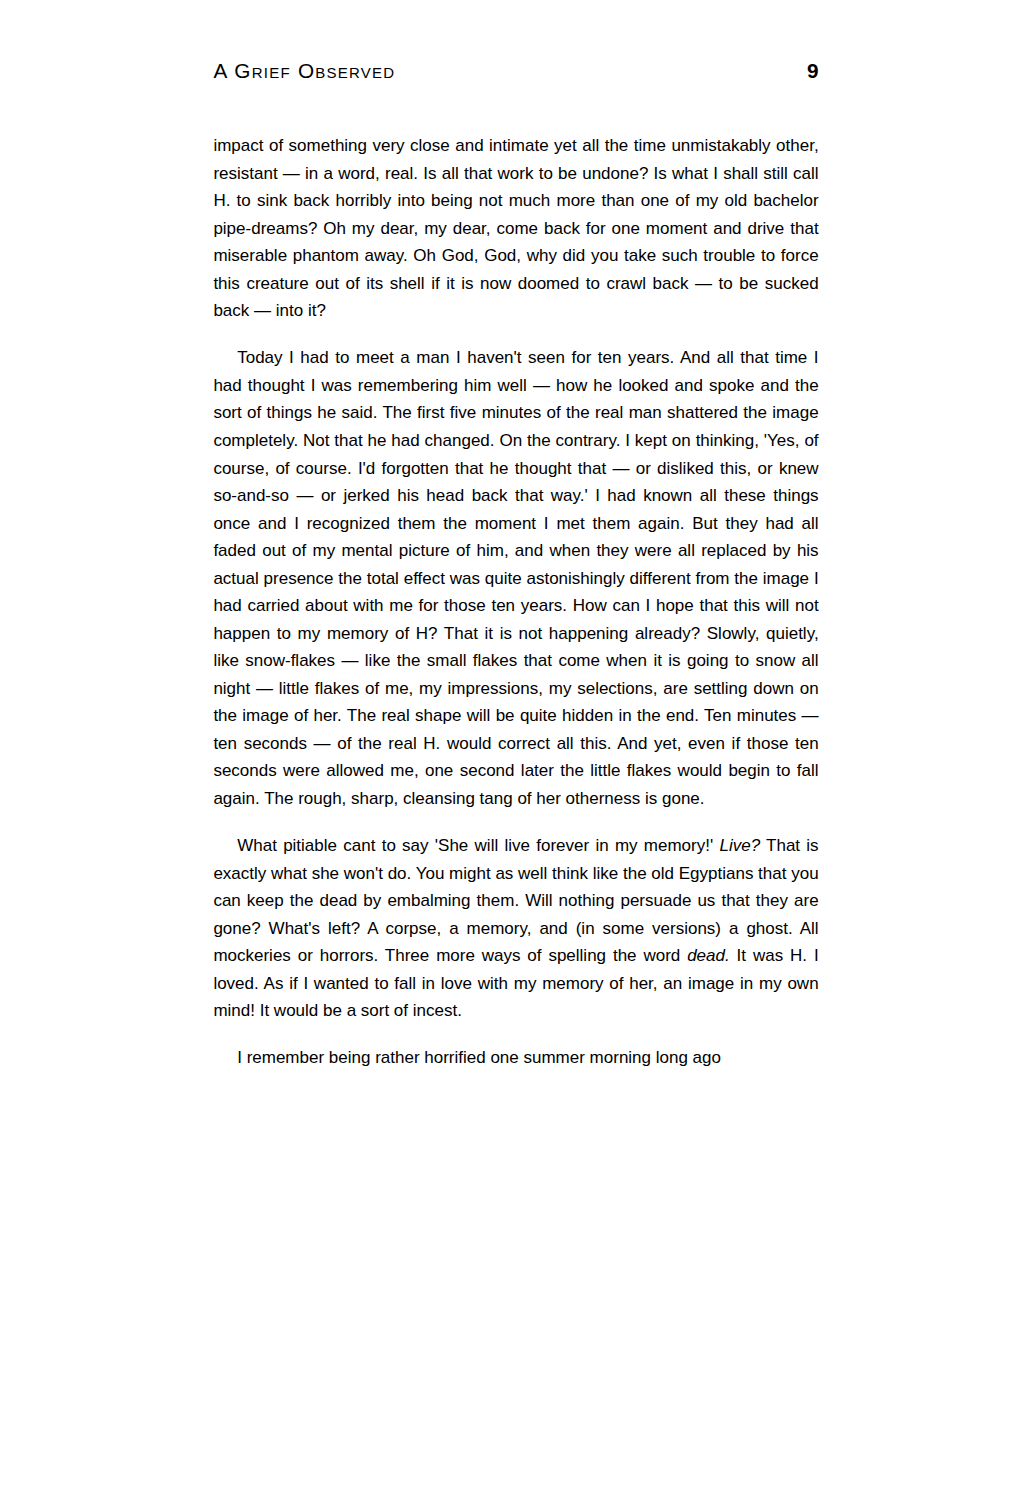A Grief Observed 9
impact of something very close and intimate yet all the time unmistakably other, resistant — in a word, real. Is all that work to be undone? Is what I shall still call H. to sink back horribly into being not much more than one of my old bachelor pipe-dreams? Oh my dear, my dear, come back for one moment and drive that miserable phantom away. Oh God, God, why did you take such trouble to force this creature out of its shell if it is now doomed to crawl back — to be sucked back — into it?
Today I had to meet a man I haven't seen for ten years. And all that time I had thought I was remembering him well — how he looked and spoke and the sort of things he said. The first five minutes of the real man shattered the image completely. Not that he had changed. On the contrary. I kept on thinking, 'Yes, of course, of course. I'd forgotten that he thought that — or disliked this, or knew so-and-so — or jerked his head back that way.' I had known all these things once and I recognized them the moment I met them again. But they had all faded out of my mental picture of him, and when they were all replaced by his actual presence the total effect was quite astonishingly different from the image I had carried about with me for those ten years. How can I hope that this will not happen to my memory of H? That it is not happening already? Slowly, quietly, like snow-flakes — like the small flakes that come when it is going to snow all night — little flakes of me, my impressions, my selections, are settling down on the image of her. The real shape will be quite hidden in the end. Ten minutes — ten seconds — of the real H. would correct all this. And yet, even if those ten seconds were allowed me, one second later the little flakes would begin to fall again. The rough, sharp, cleansing tang of her otherness is gone.
What pitiable cant to say 'She will live forever in my memory!' Live? That is exactly what she won't do. You might as well think like the old Egyptians that you can keep the dead by embalming them. Will nothing persuade us that they are gone? What's left? A corpse, a memory, and (in some versions) a ghost. All mockeries or horrors. Three more ways of spelling the word dead. It was H. I loved. As if I wanted to fall in love with my memory of her, an image in my own mind! It would be a sort of incest.
I remember being rather horrified one summer morning long ago